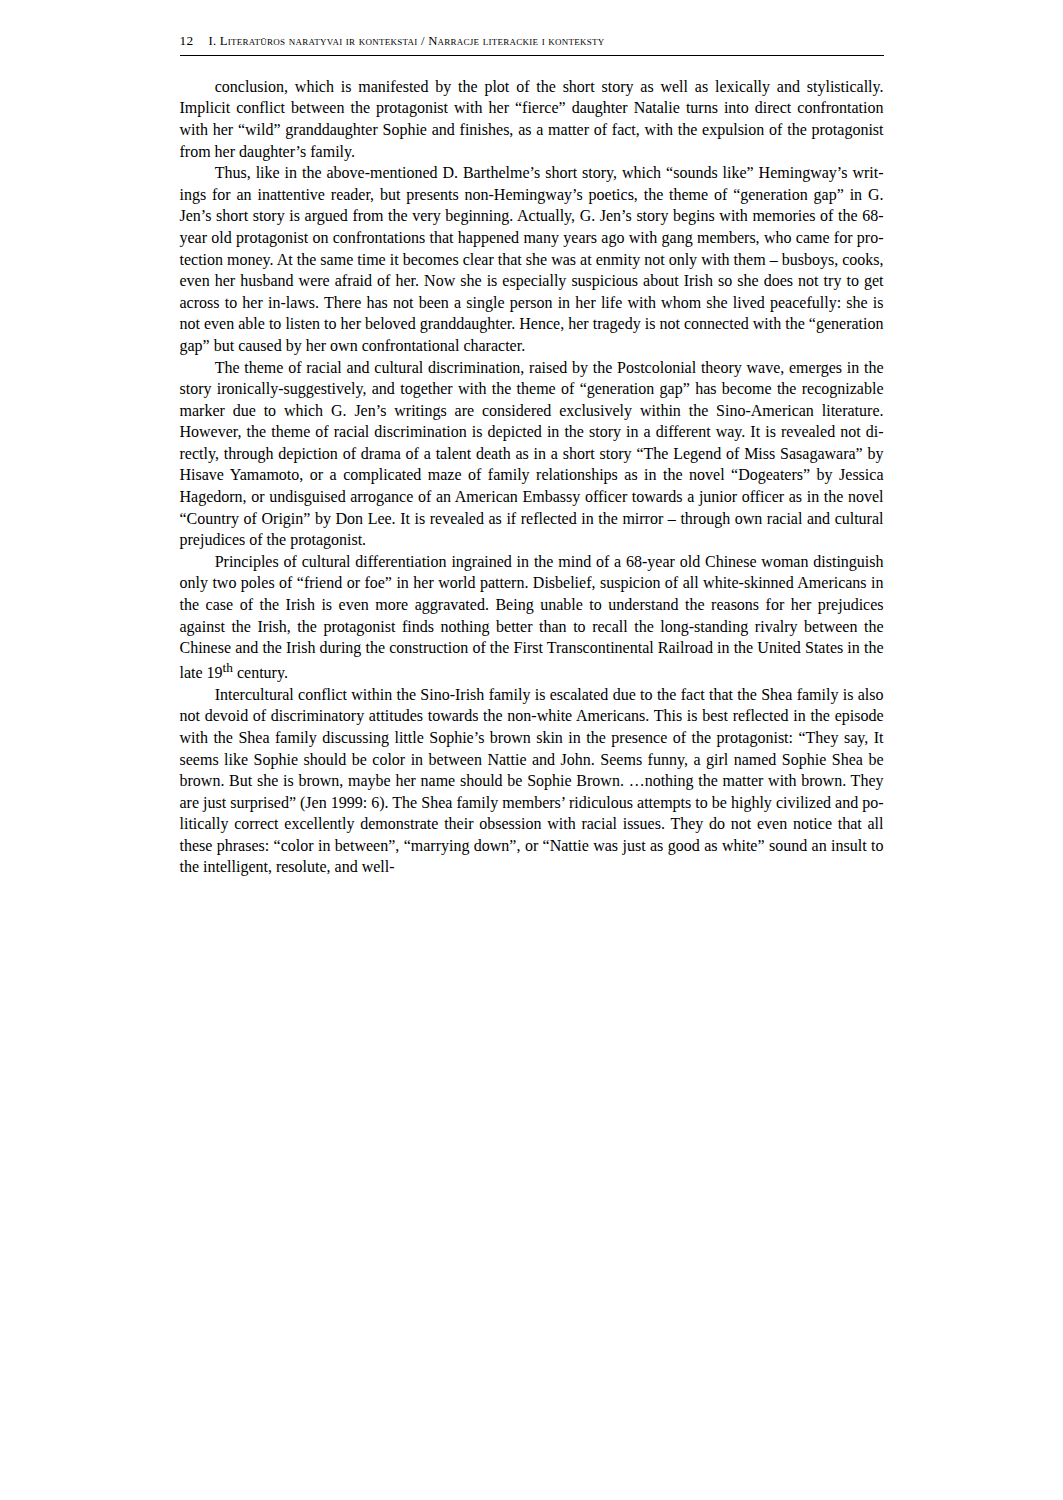12 I. Literatūros naratyvai ir kontekstai / Narracje literackie i konteksty
conclusion, which is manifested by the plot of the short story as well as lexically and stylistically. Implicit conflict between the protagonist with her “fierce” daughter Natalie turns into direct confrontation with her “wild” granddaughter Sophie and finishes, as a matter of fact, with the expulsion of the protagonist from her daughter’s family.
Thus, like in the above-mentioned D. Barthelme’s short story, which “sounds like” Hemingway’s writings for an inattentive reader, but presents non-Hemingway’s poetics, the theme of “generation gap” in G. Jen’s short story is argued from the very beginning. Actually, G. Jen’s story begins with memories of the 68-year old protagonist on confrontations that happened many years ago with gang members, who came for protection money. At the same time it becomes clear that she was at enmity not only with them – busboys, cooks, even her husband were afraid of her. Now she is especially suspicious about Irish so she does not try to get across to her in-laws. There has not been a single person in her life with whom she lived peacefully: she is not even able to listen to her beloved granddaughter. Hence, her tragedy is not connected with the “generation gap” but caused by her own confrontational character.
The theme of racial and cultural discrimination, raised by the Postcolonial theory wave, emerges in the story ironically-suggestively, and together with the theme of “generation gap” has become the recognizable marker due to which G. Jen’s writings are considered exclusively within the Sino-American literature. However, the theme of racial discrimination is depicted in the story in a different way. It is revealed not directly, through depiction of drama of a talent death as in a short story “The Legend of Miss Sasagawara” by Hisave Yamamoto, or a complicated maze of family relationships as in the novel “Dogeaters” by Jessica Hagedorn, or undisguised arrogance of an American Embassy officer towards a junior officer as in the novel “Country of Origin” by Don Lee. It is revealed as if reflected in the mirror – through own racial and cultural prejudices of the protagonist.
Principles of cultural differentiation ingrained in the mind of a 68-year old Chinese woman distinguish only two poles of “friend or foe” in her world pattern. Disbelief, suspicion of all white-skinned Americans in the case of the Irish is even more aggravated. Being unable to understand the reasons for her prejudices against the Irish, the protagonist finds nothing better than to recall the long-standing rivalry between the Chinese and the Irish during the construction of the First Transcontinental Railroad in the United States in the late 19th century.
Intercultural conflict within the Sino-Irish family is escalated due to the fact that the Shea family is also not devoid of discriminatory attitudes towards the non-white Americans. This is best reflected in the episode with the Shea family discussing little Sophie’s brown skin in the presence of the protagonist: “They say, It seems like Sophie should be color in between Nattie and John. Seems funny, a girl named Sophie Shea be brown. But she is brown, maybe her name should be Sophie Brown. …nothing the matter with brown. They are just surprised” (Jen 1999: 6). The Shea family members’ ridiculous attempts to be highly civilized and politically correct excellently demonstrate their obsession with racial issues. They do not even notice that all these phrases: “color in between”, “marrying down”, or “Nattie was just as good as white” sound an insult to the intelligent, resolute, and well-